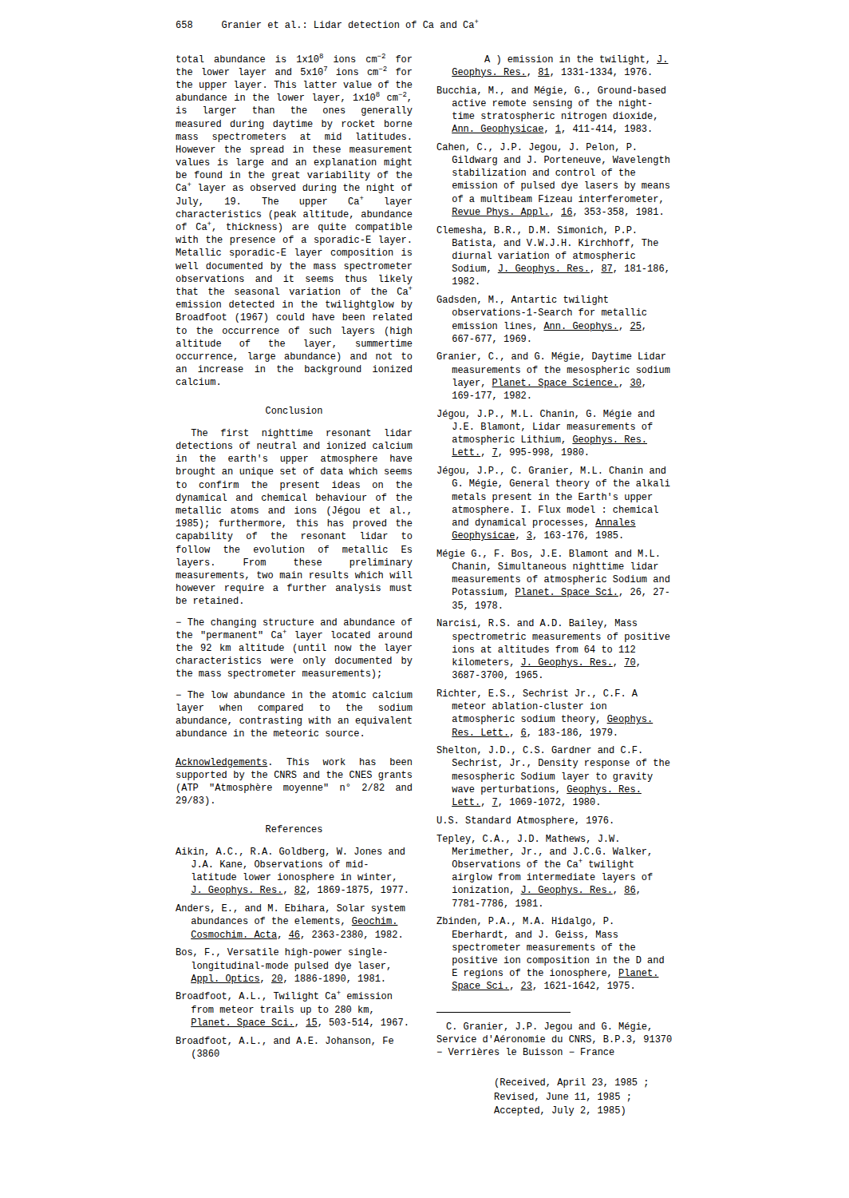658
Granier et al.: Lidar detection of Ca and Ca+
total abundance is 1x108 ions cm−2 for the lower layer and 5x107 ions cm−2 for the upper layer. This latter value of the abundance in the lower layer, 1x108 cm−2, is larger than the ones generally measured during daytime by rocket borne mass spectrometers at mid latitudes. However the spread in these measurement values is large and an explanation might be found in the great variability of the Ca+ layer as observed during the night of July, 19. The upper Ca+ layer characteristics (peak altitude, abundance of Ca+, thickness) are quite compatible with the presence of a sporadic-E layer. Metallic sporadic-E layer composition is well documented by the mass spectrometer observations and it seems thus likely that the seasonal variation of the Ca+ emission detected in the twilightglow by Broadfoot (1967) could have been related to the occurrence of such layers (high altitude of the layer, summertime occurrence, large abundance) and not to an increase in the background ionized calcium.
Conclusion
The first nighttime resonant lidar detections of neutral and ionized calcium in the earth's upper atmosphere have brought an unique set of data which seems to confirm the present ideas on the dynamical and chemical behaviour of the metallic atoms and ions (Jégou et al., 1985); furthermore, this has proved the capability of the resonant lidar to follow the evolution of metallic Es layers. From these preliminary measurements, two main results which will however require a further analysis must be retained.
− The changing structure and abundance of the "permanent" Ca+ layer located around the 92 km altitude (until now the layer characteristics were only documented by the mass spectrometer measurements);
− The low abundance in the atomic calcium layer when compared to the sodium abundance, contrasting with an equivalent abundance in the meteoric source.
Acknowledgements. This work has been supported by the CNRS and the CNES grants (ATP "Atmosphère moyenne" n° 2/82 and 29/83).
References
Aikin, A.C., R.A. Goldberg, W. Jones and J.A. Kane, Observations of mid-latitude lower ionosphere in winter, J. Geophys. Res., 82, 1869-1875, 1977.
Anders, E., and M. Ebihara, Solar system abundances of the elements, Geochim. Cosmochim. Acta, 46, 2363-2380, 1982.
Bos, F., Versatile high-power single-longitudinal-mode pulsed dye laser, Appl. Optics, 20, 1886-1890, 1981.
Broadfoot, A.L., Twilight Ca+ emission from meteor trails up to 280 km, Planet. Space Sci., 15, 503-514, 1967.
Broadfoot, A.L., and A.E. Johanson, Fe (3860
     A ) emission in the twilight, J. Geophys. Res., 81, 1331-1334, 1976.
Bucchia, M., and Mégie, G., Ground-based active remote sensing of the night-time stratospheric nitrogen dioxide, Ann. Geophysicae, 1, 411-414, 1983.
Cahen, C., J.P. Jegou, J. Pelon, P. Gildwarg and J. Porteneuve, Wavelength stabilization and control of the emission of pulsed dye lasers by means of a multibeam Fizeau interferometer, Revue Phys. Appl., 16, 353-358, 1981.
Clemesha, B.R., D.M. Simonich, P.P. Batista, and V.W.J.H. Kirchhoff, The diurnal variation of atmospheric Sodium, J. Geophys. Res., 87, 181-186, 1982.
Gadsden, M., Antartic twilight observations-1-Search for metallic emission lines, Ann. Geophys., 25, 667-677, 1969.
Granier, C., and G. Mégie, Daytime Lidar measurements of the mesospheric sodium layer, Planet. Space Science., 30, 169-177, 1982.
Jégou, J.P., M.L. Chanin, G. Mégie and J.E. Blamont, Lidar measurements of atmospheric Lithium, Geophys. Res. Lett., 7, 995-998, 1980.
Jégou, J.P., C. Granier, M.L. Chanin and G. Mégie, General theory of the alkali metals present in the Earth's upper atmosphere. I. Flux model : chemical and dynamical processes, Annales Geophysicae, 3, 163-176, 1985.
Mégie G., F. Bos, J.E. Blamont and M.L. Chanin, Simultaneous nighttime lidar measurements of atmospheric Sodium and Potassium, Planet. Space Sci., 26, 27-35, 1978.
Narcisi, R.S. and A.D. Bailey, Mass spectrometric measurements of positive ions at altitudes from 64 to 112 kilometers, J. Geophys. Res., 70, 3687-3700, 1965.
Richter, E.S., Sechrist Jr., C.F. A meteor ablation-cluster ion atmospheric sodium theory, Geophys. Res. Lett., 6, 183-186, 1979.
Shelton, J.D., C.S. Gardner and C.F. Sechrist, Jr., Density response of the mesospheric Sodium layer to gravity wave perturbations, Geophys. Res. Lett., 7, 1069-1072, 1980.
U.S. Standard Atmosphere, 1976.
Tepley, C.A., J.D. Mathews, J.W. Merimether, Jr., and J.C.G. Walker, Observations of the Ca+ twilight airglow from intermediate layers of ionization, J. Geophys. Res., 86, 7781-7786, 1981.
Zbinden, P.A., M.A. Hidalgo, P. Eberhardt, and J. Geiss, Mass spectrometer measurements of the positive ion composition in the D and E regions of the ionosphere, Planet. Space Sci., 23, 1621-1642, 1975.
 C. Granier, J.P. Jegou and G. Mégie, Service d'Aéronomie du CNRS, B.P.3, 91370 − Verrières le Buisson − France
(Received, April 23, 1985 ;
Revised, June 11, 1985 ;
Accepted, July 2, 1985)